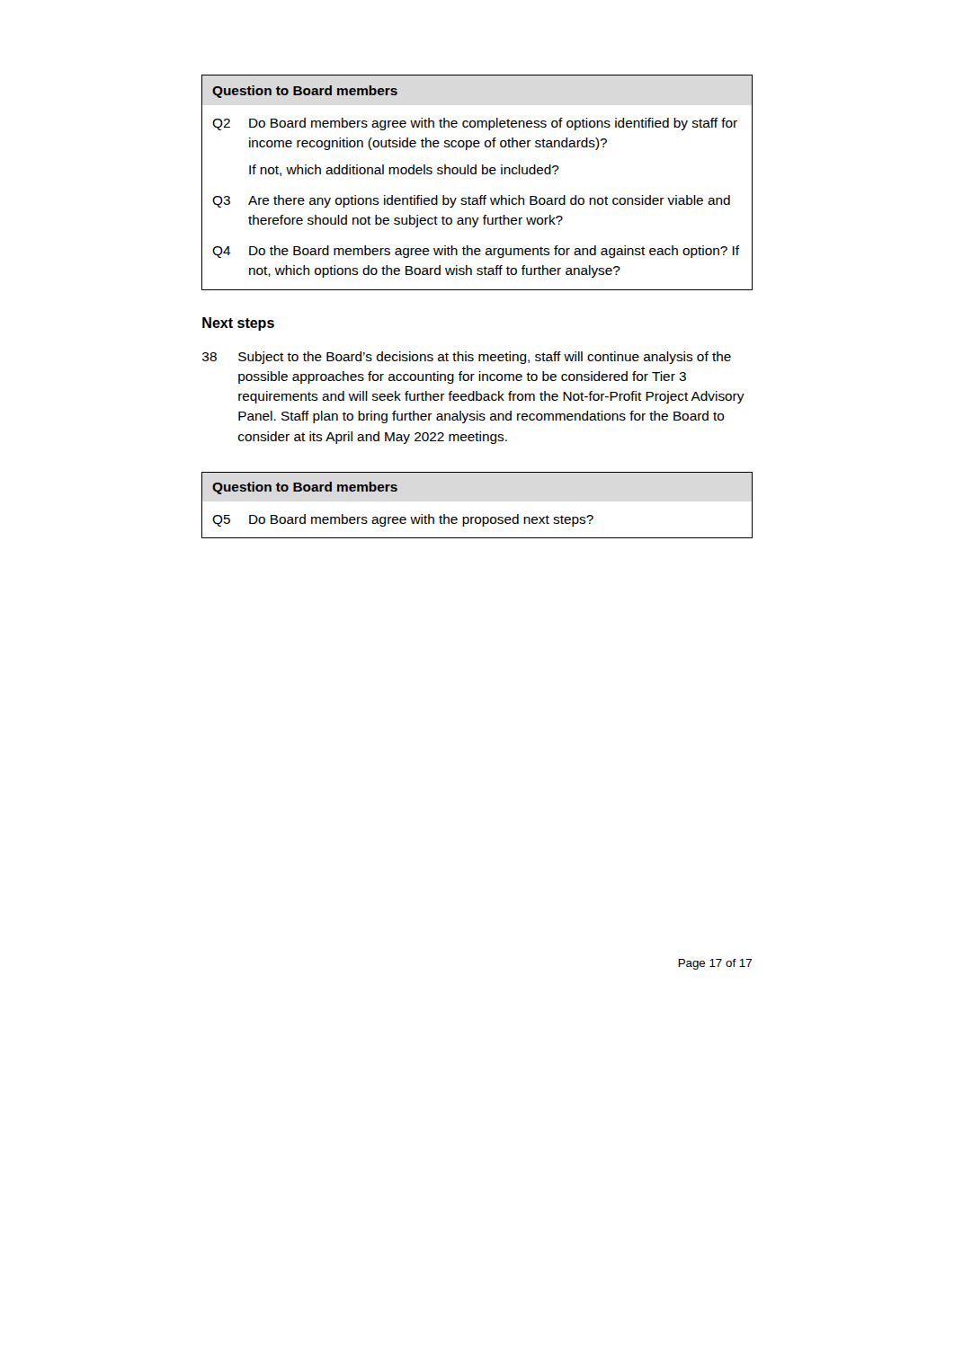Question to Board members
| Q2 | Do Board members agree with the completeness of options identified by staff for income recognition (outside the scope of other standards)? If not, which additional models should be included? |
| Q3 | Are there any options identified by staff which Board do not consider viable and therefore should not be subject to any further work? |
| Q4 | Do the Board members agree with the arguments for and against each option? If not, which options do the Board wish staff to further analyse? |
Next steps
| 38 | Subject to the Board’s decisions at this meeting, staff will continue analysis of the possible approaches for accounting for income to be considered for Tier 3 requirements and will seek further feedback from the Not-for-Profit Project Advisory Panel. Staff plan to bring further analysis and recommendations for the Board to consider at its April and May 2022 meetings. |
Question to Board members
| Q5 | Do Board members agree with the proposed next steps? |
Page 17 of 17